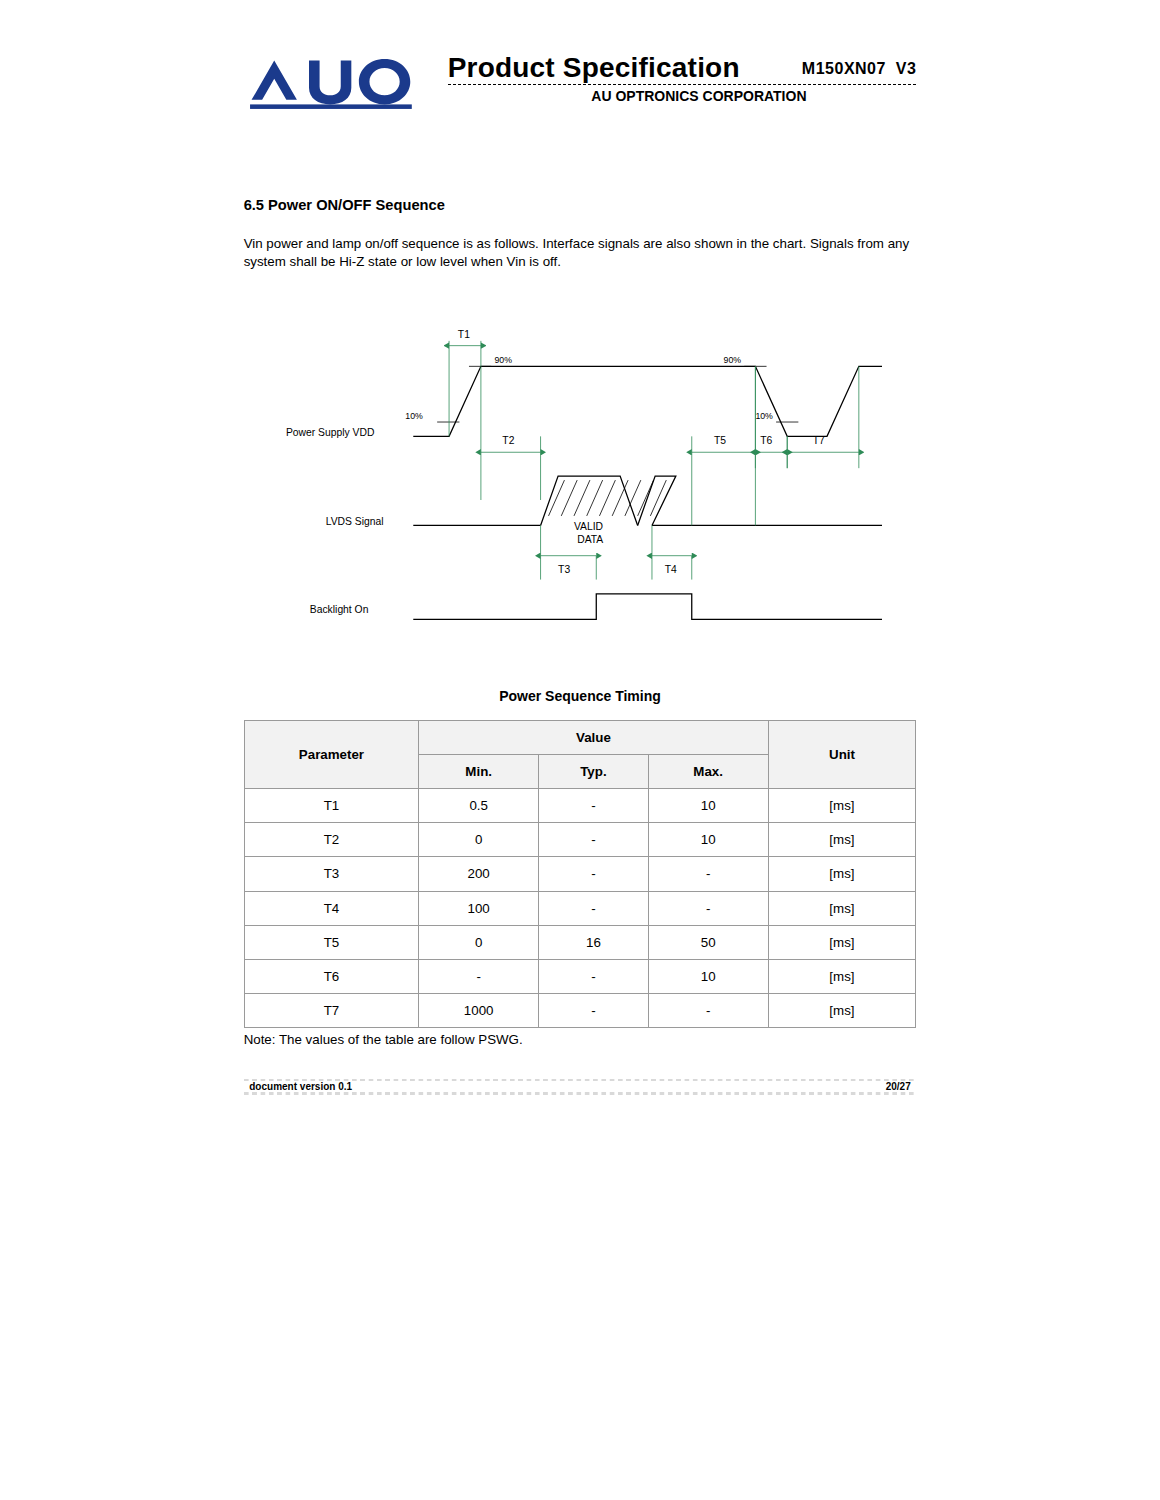Product Specification
AU OPTRONICS CORPORATION
M150XN07 V3
6.5 Power ON/OFF Sequence
Vin power and lamp on/off sequence is as follows. Interface signals are also shown in the chart. Signals from any system shall be Hi-Z state or low level when Vin is off.
Power Supply VDD LVDS Signal Backlight On 90% 10% 90% 10% T1 T2 VALID DATA T3 T4 T5 T6 T7
Power Sequence Timing
| Parameter | Value | Unit |
| --- | --- | --- |
| Min. | Typ. | Max. |
| T1 | 0.5 | - | 10 | [ms] |
| T2 | 0 | - | 10 | [ms] |
| T3 | 200 | - | - | [ms] |
| T4 | 100 | - | - | [ms] |
| T5 | 0 | 16 | 50 | [ms] |
| T6 | - | - | 10 | [ms] |
| T7 | 1000 | - | - | [ms] |
Note: The values of the table are follow PSWG.
document version 0.1 20/27